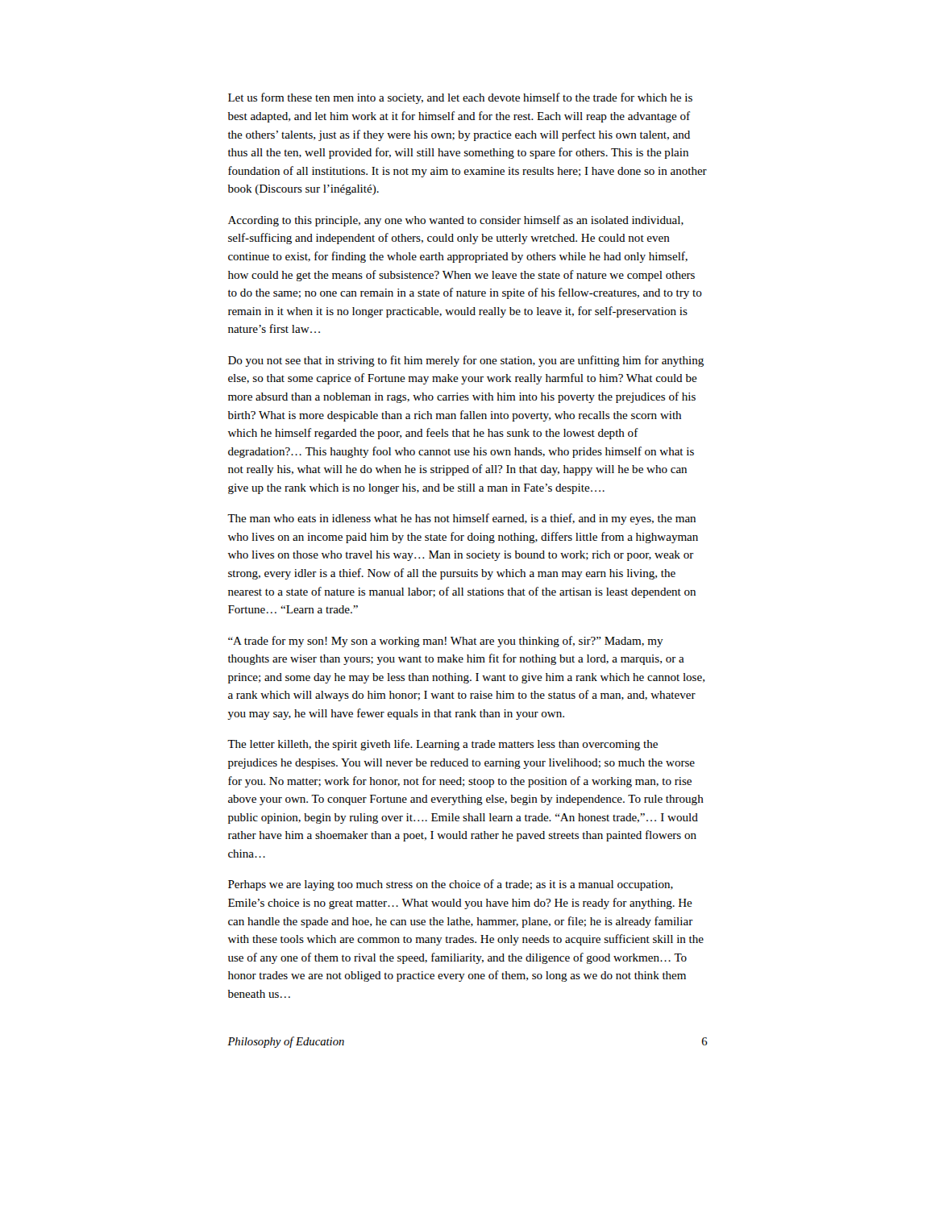Let us form these ten men into a society, and let each devote himself to the trade for which he is best adapted, and let him work at it for himself and for the rest. Each will reap the advantage of the others’ talents, just as if they were his own; by practice each will perfect his own talent, and thus all the ten, well provided for, will still have something to spare for others. This is the plain foundation of all institutions. It is not my aim to examine its results here; I have done so in another book (Discours sur l’inégalité).
According to this principle, any one who wanted to consider himself as an isolated individual, self-sufficing and independent of others, could only be utterly wretched. He could not even continue to exist, for finding the whole earth appropriated by others while he had only himself, how could he get the means of subsistence? When we leave the state of nature we compel others to do the same; no one can remain in a state of nature in spite of his fellow-creatures, and to try to remain in it when it is no longer practicable, would really be to leave it, for self-preservation is nature’s first law…
Do you not see that in striving to fit him merely for one station, you are unfitting him for anything else, so that some caprice of Fortune may make your work really harmful to him? What could be more absurd than a nobleman in rags, who carries with him into his poverty the prejudices of his birth? What is more despicable than a rich man fallen into poverty, who recalls the scorn with which he himself regarded the poor, and feels that he has sunk to the lowest depth of degradation?… This haughty fool who cannot use his own hands, who prides himself on what is not really his, what will he do when he is stripped of all? In that day, happy will he be who can give up the rank which is no longer his, and be still a man in Fate’s despite….
The man who eats in idleness what he has not himself earned, is a thief, and in my eyes, the man who lives on an income paid him by the state for doing nothing, differs little from a highwayman who lives on those who travel his way… Man in society is bound to work; rich or poor, weak or strong, every idler is a thief. Now of all the pursuits by which a man may earn his living, the nearest to a state of nature is manual labor; of all stations that of the artisan is least dependent on Fortune… “Learn a trade.”
“A trade for my son! My son a working man! What are you thinking of, sir?” Madam, my thoughts are wiser than yours; you want to make him fit for nothing but a lord, a marquis, or a prince; and some day he may be less than nothing. I want to give him a rank which he cannot lose, a rank which will always do him honor; I want to raise him to the status of a man, and, whatever you may say, he will have fewer equals in that rank than in your own.
The letter killeth, the spirit giveth life. Learning a trade matters less than overcoming the prejudices he despises. You will never be reduced to earning your livelihood; so much the worse for you. No matter; work for honor, not for need; stoop to the position of a working man, to rise above your own. To conquer Fortune and everything else, begin by independence. To rule through public opinion, begin by ruling over it…. Emile shall learn a trade. “An honest trade,”… I would rather have him a shoemaker than a poet, I would rather he paved streets than painted flowers on china…
Perhaps we are laying too much stress on the choice of a trade; as it is a manual occupation, Emile’s choice is no great matter… What would you have him do? He is ready for anything. He can handle the spade and hoe, he can use the lathe, hammer, plane, or file; he is already familiar with these tools which are common to many trades. He only needs to acquire sufficient skill in the use of any one of them to rival the speed, familiarity, and the diligence of good workmen… To honor trades we are not obliged to practice every one of them, so long as we do not think them beneath us…
Philosophy of Education 6